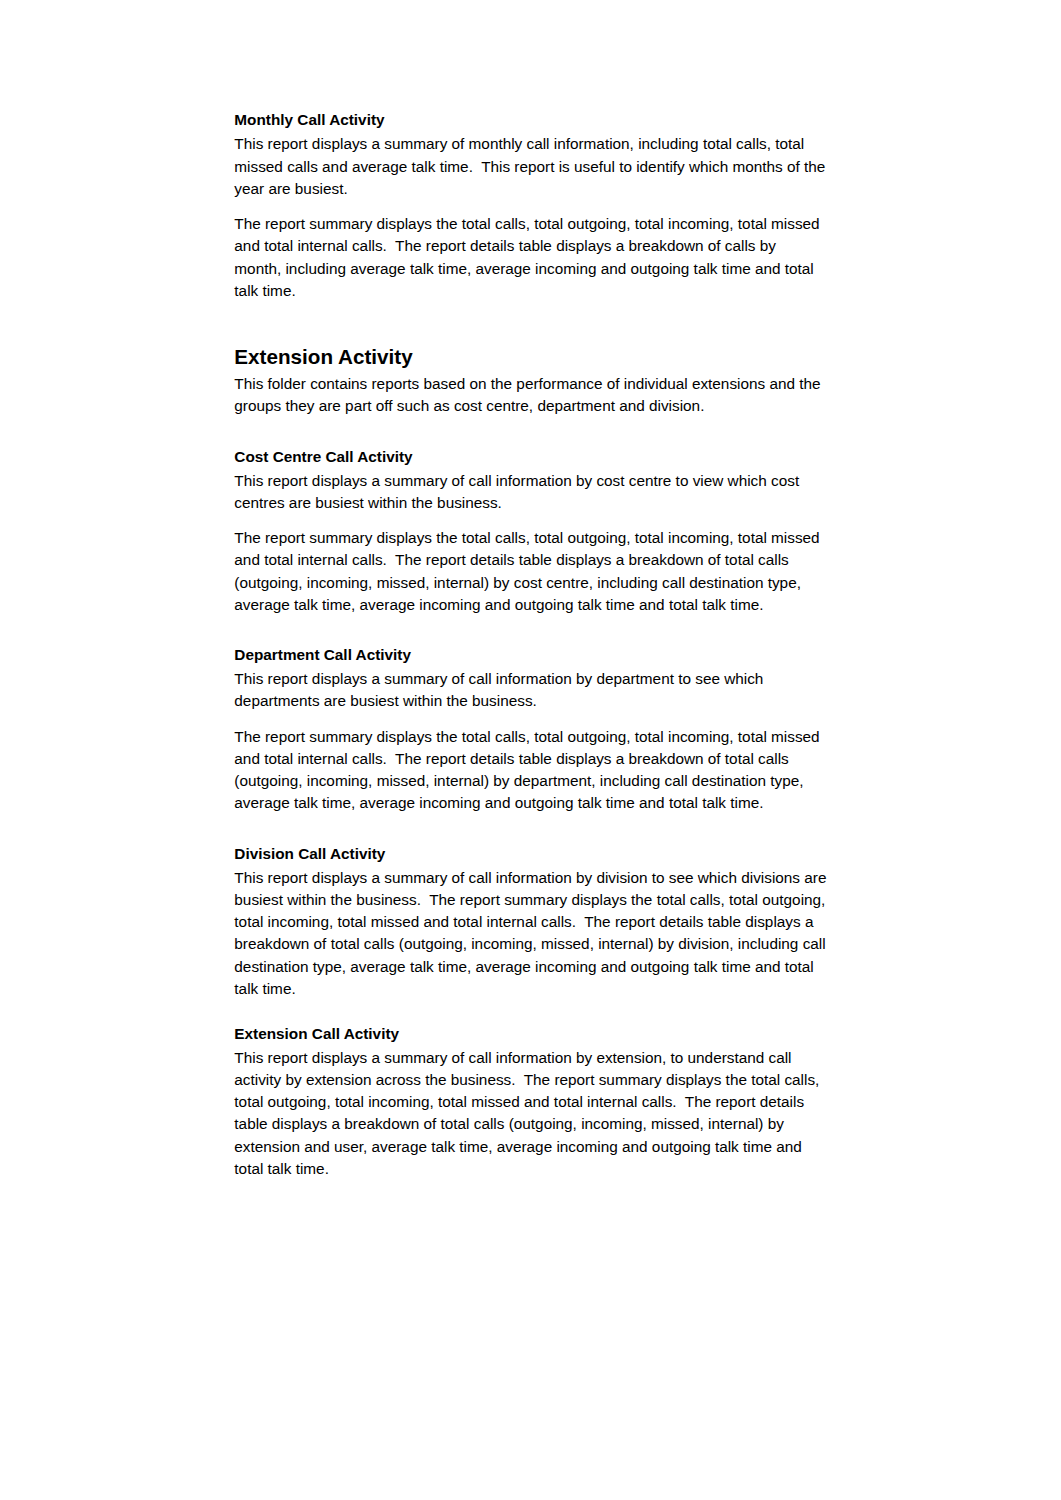Monthly Call Activity
This report displays a summary of monthly call information, including total calls, total missed calls and average talk time. This report is useful to identify which months of the year are busiest.
The report summary displays the total calls, total outgoing, total incoming, total missed and total internal calls. The report details table displays a breakdown of calls by month, including average talk time, average incoming and outgoing talk time and total talk time.
Extension Activity
This folder contains reports based on the performance of individual extensions and the groups they are part off such as cost centre, department and division.
Cost Centre Call Activity
This report displays a summary of call information by cost centre to view which cost centres are busiest within the business.
The report summary displays the total calls, total outgoing, total incoming, total missed and total internal calls. The report details table displays a breakdown of total calls (outgoing, incoming, missed, internal) by cost centre, including call destination type, average talk time, average incoming and outgoing talk time and total talk time.
Department Call Activity
This report displays a summary of call information by department to see which departments are busiest within the business.
The report summary displays the total calls, total outgoing, total incoming, total missed and total internal calls. The report details table displays a breakdown of total calls (outgoing, incoming, missed, internal) by department, including call destination type, average talk time, average incoming and outgoing talk time and total talk time.
Division Call Activity
This report displays a summary of call information by division to see which divisions are busiest within the business. The report summary displays the total calls, total outgoing, total incoming, total missed and total internal calls. The report details table displays a breakdown of total calls (outgoing, incoming, missed, internal) by division, including call destination type, average talk time, average incoming and outgoing talk time and total talk time.
Extension Call Activity
This report displays a summary of call information by extension, to understand call activity by extension across the business. The report summary displays the total calls, total outgoing, total incoming, total missed and total internal calls. The report details table displays a breakdown of total calls (outgoing, incoming, missed, internal) by extension and user, average talk time, average incoming and outgoing talk time and total talk time.